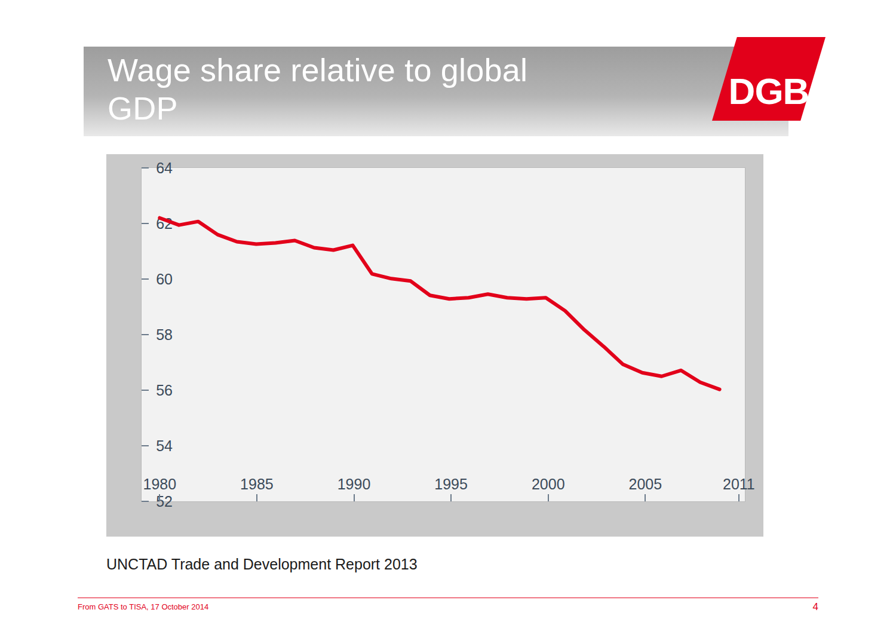Wage share relative to global
GDP
DGB
64
62
60
58
56
54
52
1980
1985
1990
1995
2000
2005
2011
UNCTAD Trade and Development Report 2013
From GATS to TISA, 17 October 2014
4